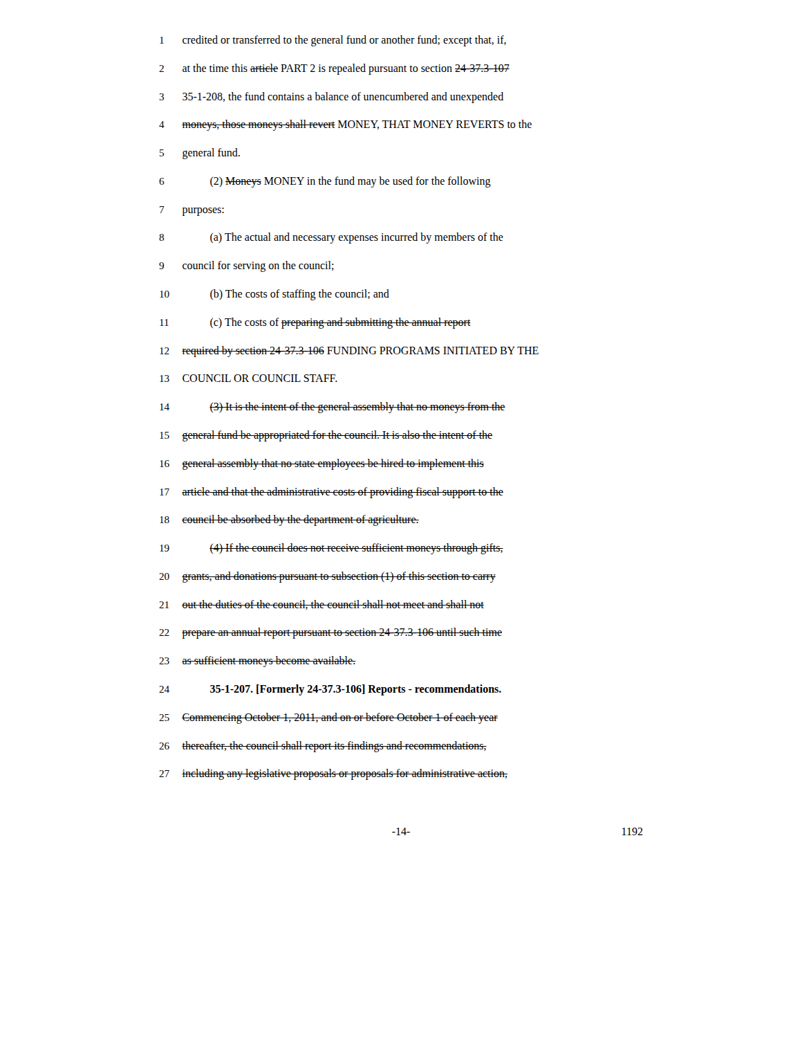1
credited or transferred to the general fund or another fund; except that, if,
2
at the time this article PART 2 is repealed pursuant to section 24-37.3-107
3
35-1-208, the fund contains a balance of unencumbered and unexpended
4
moneys, those moneys shall revert MONEY, THAT MONEY REVERTS to the
5
general fund.
6
(2) Moneys MONEY in the fund may be used for the following
7
purposes:
8
(a) The actual and necessary expenses incurred by members of the
9
council for serving on the council;
10
(b) The costs of staffing the council; and
11
(c) The costs of preparing and submitting the annual report
12
required by section 24-37.3-106 FUNDING PROGRAMS INITIATED BY THE
13
COUNCIL OR COUNCIL STAFF.
14
(3) It is the intent of the general assembly that no moneys from the
15
general fund be appropriated for the council. It is also the intent of the
16
general assembly that no state employees be hired to implement this
17
article and that the administrative costs of providing fiscal support to the
18
council be absorbed by the department of agriculture.
19
(4) If the council does not receive sufficient moneys through gifts,
20
grants, and donations pursuant to subsection (1) of this section to carry
21
out the duties of the council, the council shall not meet and shall not
22
prepare an annual report pursuant to section 24-37.3-106 until such time
23
as sufficient moneys become available.
24
35-1-207. [Formerly 24-37.3-106] Reports - recommendations.
25
Commencing October 1, 2011, and on or before October 1 of each year
26
thereafter, the council shall report its findings and recommendations,
27
including any legislative proposals or proposals for administrative action,
-14-
1192